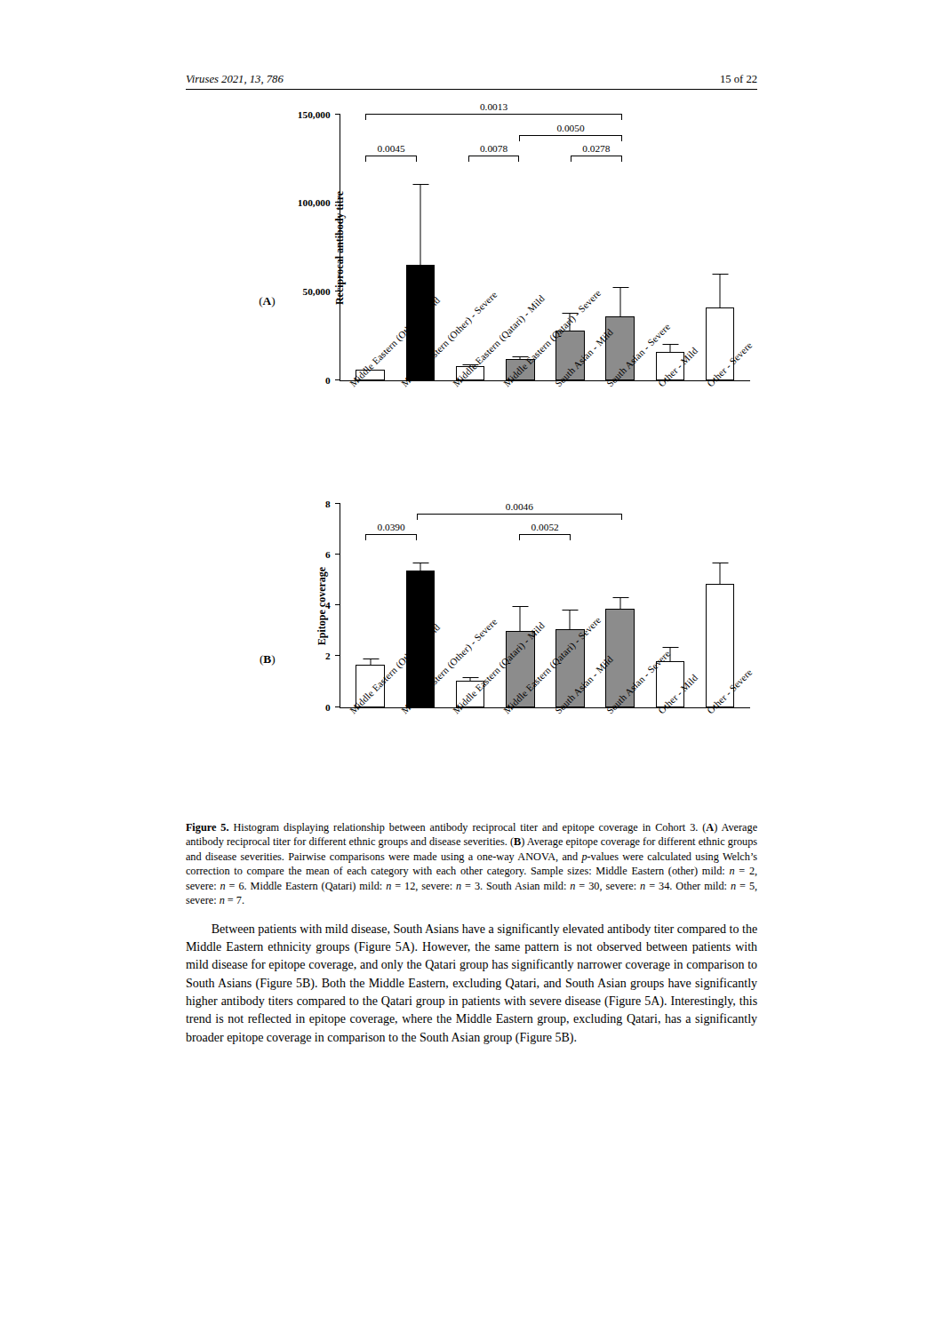Viruses 2021, 13, 786 15 of 22
(A)
Reciprocal antibody titre
0
50,000
100,000
150,000
0.0045
0.0078
0.0278
0.0050
0.0013
Middle Eastern (Other) - Mild Middle Eastern (Other) - Severe Middle Eastern (Qatari) - Mild Middle Eastern (Qatari) - Severe South Asian - Mild South Asian - Severe Other - Mild Other - Severe
(B)
Epitope coverage
0
2
4
6
8
0.0390
0.0052
0.0046
Middle Eastern (Other) - Mild Middle Eastern (Other) - Severe Middle Eastern (Qatari) - Mild Middle Eastern (Qatari) - Severe South Asian - Mild South Asian - Severe Other - Mild Other - Severe
Figure 5. Histogram displaying relationship between antibody reciprocal titer and epitope coverage in Cohort 3. (A) Average antibody reciprocal titer for different ethnic groups and disease severities. (B) Average epitope coverage for different ethnic groups and disease severities. Pairwise comparisons were made using a one-way ANOVA, and p-values were calculated using Welch’s correction to compare the mean of each category with each other category. Sample sizes: Middle Eastern (other) mild: n = 2, severe: n = 6. Middle Eastern (Qatari) mild: n = 12, severe: n = 3. South Asian mild: n = 30, severe: n = 34. Other mild: n = 5, severe: n = 7.
Between patients with mild disease, South Asians have a significantly elevated antibody titer compared to the Middle Eastern ethnicity groups (Figure 5A). However, the same pattern is not observed between patients with mild disease for epitope coverage, and only the Qatari group has significantly narrower coverage in comparison to South Asians (Figure 5B). Both the Middle Eastern, excluding Qatari, and South Asian groups have significantly higher antibody titers compared to the Qatari group in patients with severe disease (Figure 5A). Interestingly, this trend is not reflected in epitope coverage, where the Middle Eastern group, excluding Qatari, has a significantly broader epitope coverage in comparison to the South Asian group (Figure 5B).